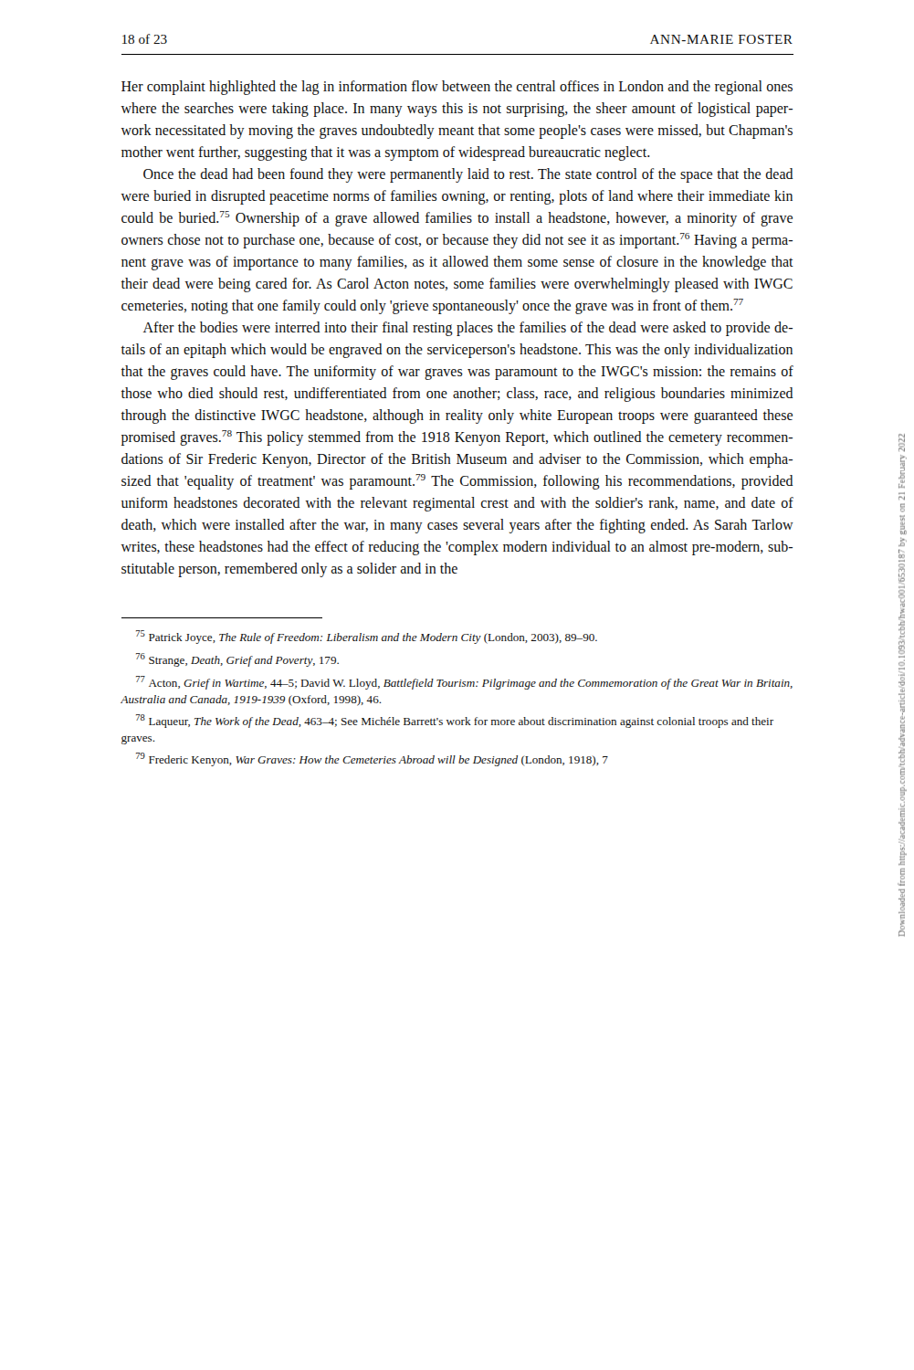Downloaded from https://academic.oup.com/tcbh/advance-article/doi/10.1093/tcbh/hwac001/6530187 by guest on 21 February 2022
18 of 23 Ann-Marie Foster
Her complaint highlighted the lag in information flow between the central offices in London and the regional ones where the searches were taking place. In many ways this is not surprising, the sheer amount of logistical paperwork necessitated by moving the graves undoubtedly meant that some people's cases were missed, but Chapman's mother went further, suggesting that it was a symptom of widespread bureaucratic neglect.
Once the dead had been found they were permanently laid to rest. The state control of the space that the dead were buried in disrupted peacetime norms of families owning, or renting, plots of land where their immediate kin could be buried.75 Ownership of a grave allowed families to install a headstone, however, a minority of grave owners chose not to purchase one, because of cost, or because they did not see it as important.76 Having a permanent grave was of importance to many families, as it allowed them some sense of closure in the knowledge that their dead were being cared for. As Carol Acton notes, some families were overwhelmingly pleased with IWGC cemeteries, noting that one family could only 'grieve spontaneously' once the grave was in front of them.77
After the bodies were interred into their final resting places the families of the dead were asked to provide details of an epitaph which would be engraved on the serviceperson's headstone. This was the only individualization that the graves could have. The uniformity of war graves was paramount to the IWGC's mission: the remains of those who died should rest, undifferentiated from one another; class, race, and religious boundaries minimized through the distinctive IWGC headstone, although in reality only white European troops were guaranteed these promised graves.78 This policy stemmed from the 1918 Kenyon Report, which outlined the cemetery recommendations of Sir Frederic Kenyon, Director of the British Museum and adviser to the Commission, which emphasized that 'equality of treatment' was paramount.79 The Commission, following his recommendations, provided uniform headstones decorated with the relevant regimental crest and with the soldier's rank, name, and date of death, which were installed after the war, in many cases several years after the fighting ended. As Sarah Tarlow writes, these headstones had the effect of reducing the 'complex modern individual to an almost pre-modern, substitutable person, remembered only as a solider and in the
75 Patrick Joyce, The Rule of Freedom: Liberalism and the Modern City (London, 2003), 89–90.
76 Strange, Death, Grief and Poverty, 179.
77 Acton, Grief in Wartime, 44–5; David W. Lloyd, Battlefield Tourism: Pilgrimage and the Commemoration of the Great War in Britain, Australia and Canada, 1919-1939 (Oxford, 1998), 46.
78 Laqueur, The Work of the Dead, 463–4; See Michéle Barrett's work for more about discrimination against colonial troops and their graves.
79 Frederic Kenyon, War Graves: How the Cemeteries Abroad will be Designed (London, 1918), 7